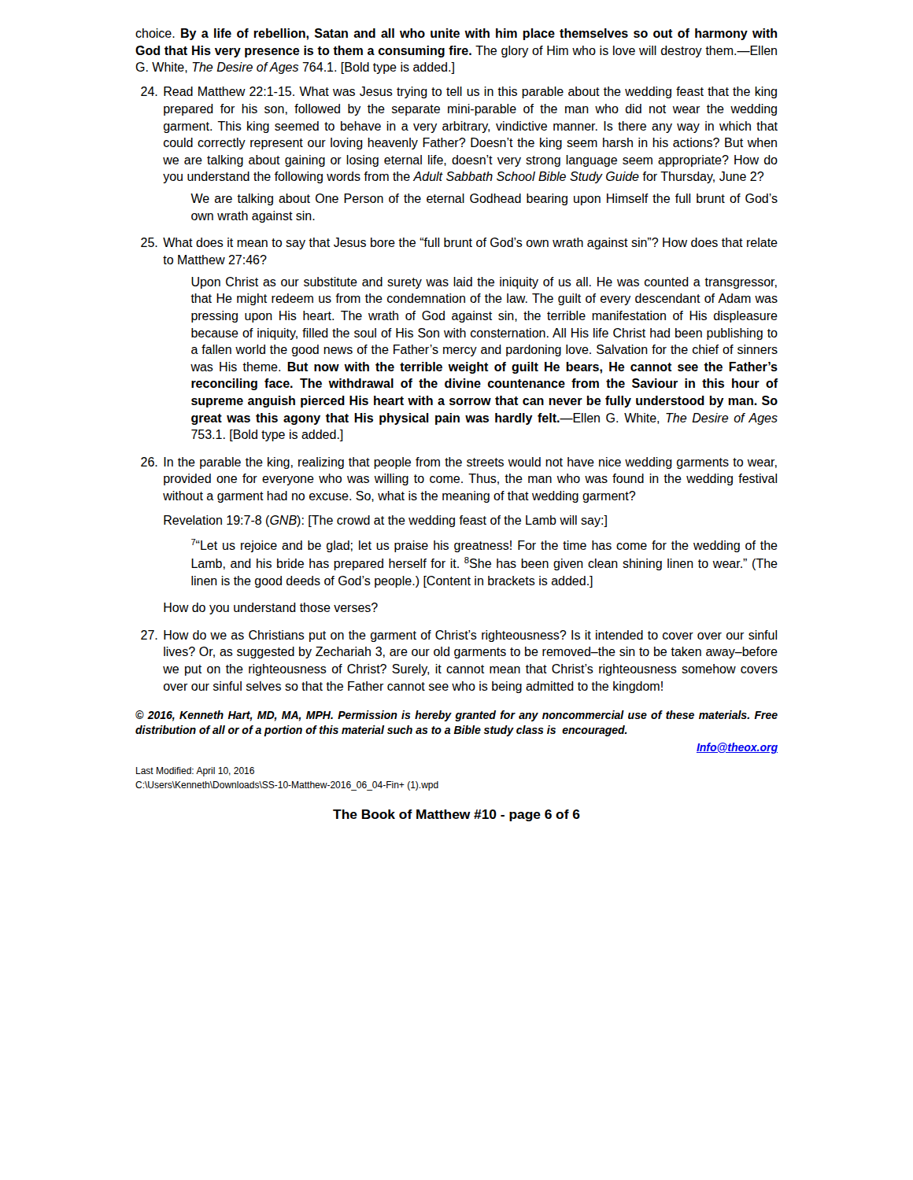choice. By a life of rebellion, Satan and all who unite with him place themselves so out of harmony with God that His very presence is to them a consuming fire. The glory of Him who is love will destroy them.—Ellen G. White, The Desire of Ages 764.1. [Bold type is added.]
24. Read Matthew 22:1-15. What was Jesus trying to tell us in this parable about the wedding feast that the king prepared for his son, followed by the separate mini-parable of the man who did not wear the wedding garment. This king seemed to behave in a very arbitrary, vindictive manner. Is there any way in which that could correctly represent our loving heavenly Father? Doesn’t the king seem harsh in his actions? But when we are talking about gaining or losing eternal life, doesn’t very strong language seem appropriate? How do you understand the following words from the Adult Sabbath School Bible Study Guide for Thursday, June 2?
We are talking about One Person of the eternal Godhead bearing upon Himself the full brunt of God’s own wrath against sin.
25. What does it mean to say that Jesus bore the “full brunt of God’s own wrath against sin”? How does that relate to Matthew 27:46?
Upon Christ as our substitute and surety was laid the iniquity of us all. He was counted a transgressor, that He might redeem us from the condemnation of the law. The guilt of every descendant of Adam was pressing upon His heart. The wrath of God against sin, the terrible manifestation of His displeasure because of iniquity, filled the soul of His Son with consternation. All His life Christ had been publishing to a fallen world the good news of the Father’s mercy and pardoning love. Salvation for the chief of sinners was His theme. But now with the terrible weight of guilt He bears, He cannot see the Father’s reconciling face. The withdrawal of the divine countenance from the Saviour in this hour of supreme anguish pierced His heart with a sorrow that can never be fully understood by man. So great was this agony that His physical pain was hardly felt.—Ellen G. White, The Desire of Ages 753.1. [Bold type is added.]
26. In the parable the king, realizing that people from the streets would not have nice wedding garments to wear, provided one for everyone who was willing to come. Thus, the man who was found in the wedding festival without a garment had no excuse. So, what is the meaning of that wedding garment?
Revelation 19:7-8 (GNB): [The crowd at the wedding feast of the Lamb will say:]
7“Let us rejoice and be glad; let us praise his greatness! For the time has come for the wedding of the Lamb, and his bride has prepared herself for it. 8She has been given clean shining linen to wear.” (The linen is the good deeds of God’s people.) [Content in brackets is added.]
How do you understand those verses?
27. How do we as Christians put on the garment of Christ’s righteousness? Is it intended to cover over our sinful lives? Or, as suggested by Zechariah 3, are our old garments to be removed–the sin to be taken away–before we put on the righteousness of Christ? Surely, it cannot mean that Christ’s righteousness somehow covers over our sinful selves so that the Father cannot see who is being admitted to the kingdom!
© 2016, Kenneth Hart, MD, MA, MPH. Permission is hereby granted for any noncommercial use of these materials. Free distribution of all or of a portion of this material such as to a Bible study class is encouraged.
Info@theox.org
Last Modified: April 10, 2016
C:\Users\Kenneth\Downloads\SS-10-Matthew-2016_06_04-Fin+ (1).wpd
The Book of Matthew #10 - page 6 of 6